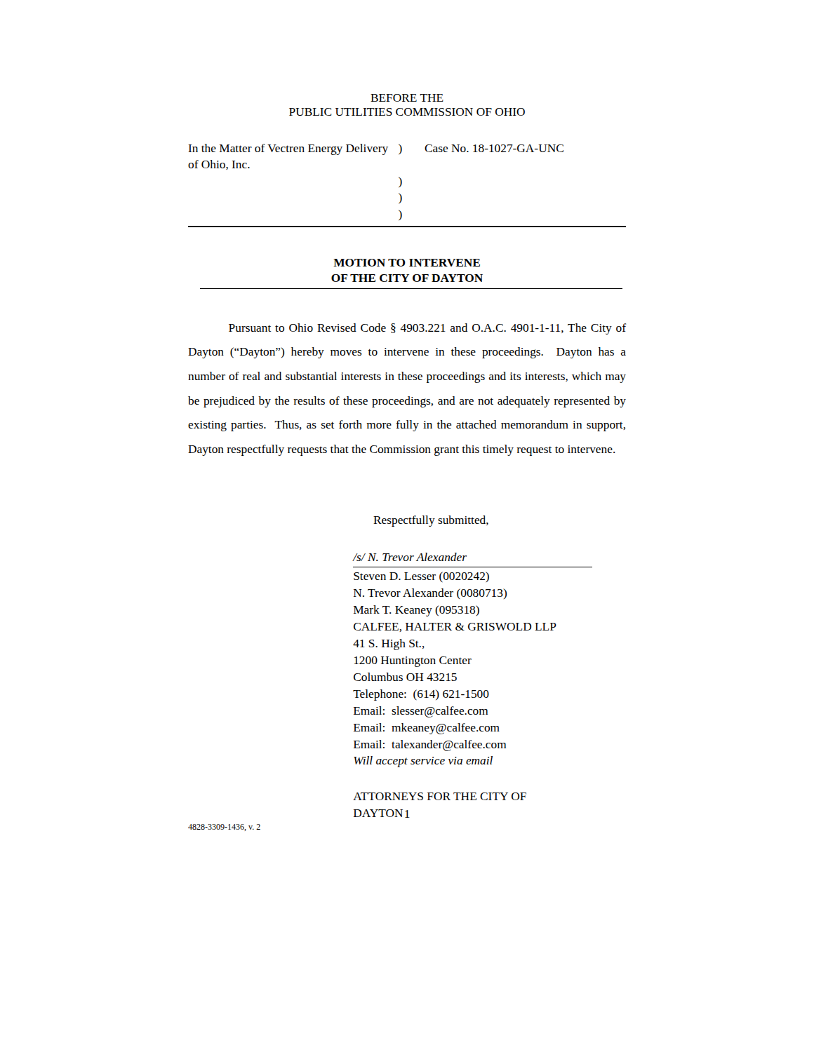BEFORE THE
PUBLIC UTILITIES COMMISSION OF OHIO
| In the Matter of Vectren Energy Delivery of Ohio, Inc. | ) | Case No. 18-1027-GA-UNC |
| | ) | |
| | ) | |
| | ) | |
MOTION TO INTERVENE
OF THE CITY OF DAYTON
Pursuant to Ohio Revised Code § 4903.221 and O.A.C. 4901-1-11, The City of Dayton (“Dayton”) hereby moves to intervene in these proceedings. Dayton has a number of real and substantial interests in these proceedings and its interests, which may be prejudiced by the results of these proceedings, and are not adequately represented by existing parties. Thus, as set forth more fully in the attached memorandum in support, Dayton respectfully requests that the Commission grant this timely request to intervene.
Respectfully submitted,
/s/ N. Trevor Alexander
Steven D. Lesser (0020242)
N. Trevor Alexander (0080713)
Mark T. Keaney (095318)
CALFEE, HALTER & GRISWOLD LLP
41 S. High St.,
1200 Huntington Center
Columbus OH 43215
Telephone: (614) 621-1500
Email: slesser@calfee.com
Email: mkeaney@calfee.com
Email: talexander@calfee.com
Will accept service via email
ATTORNEYS FOR THE CITY OF
DAYTON
1
4828-3309-1436, v. 2